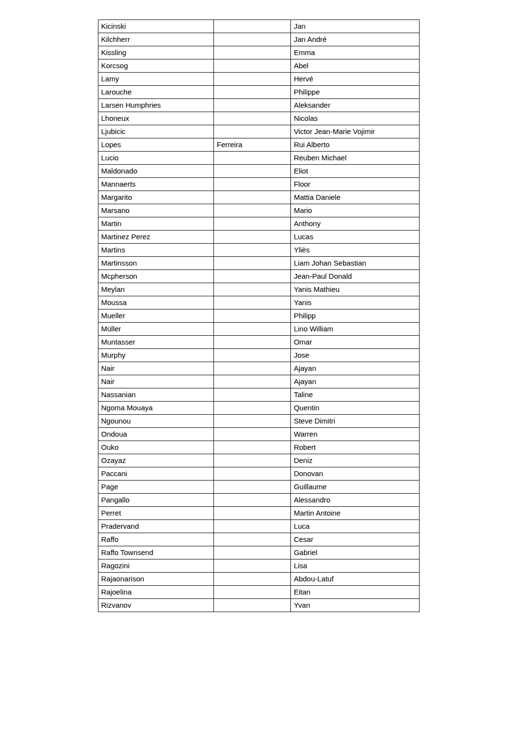| Kicinski | | Jan |
| Kilchherr | | Jan André |
| Kissling | | Emma |
| Korcsog | | Abel |
| Lamy | | Hervé |
| Larouche | | Philippe |
| Larsen Humphries | | Aleksander |
| Lhoneux | | Nicolas |
| Ljubicic | | Victor Jean-Marie Vojimir |
| Lopes | Ferreira | Rui Alberto |
| Lucio | | Reuben Michael |
| Maldonado | | Eliot |
| Mannaerts | | Floor |
| Margarito | | Mattia Daniele |
| Marsano | | Mario |
| Martin | | Anthony |
| Martinez Perez | | Lucas |
| Martins | | Yliès |
| Martinsson | | Liam Johan Sebastian |
| Mcpherson | | Jean-Paul Donald |
| Meylan | | Yanis Mathieu |
| Moussa | | Yanis |
| Mueller | | Philipp |
| Müller | | Lino William |
| Muntasser | | Omar |
| Murphy | | Jose |
| Nair | | Ajayan |
| Nair | | Ajayan |
| Nassanian | | Taline |
| Ngoma Mouaya | | Quentin |
| Ngounou | | Steve Dimitri |
| Ondoua | | Warren |
| Ouko | | Robert |
| Ozayaz | | Deniz |
| Paccani | | Donovan |
| Page | | Guillaume |
| Pangallo | | Alessandro |
| Perret | | Martin Antoine |
| Pradervand | | Luca |
| Raffo | | Cesar |
| Raffo Townsend | | Gabriel |
| Ragozini | | Lisa |
| Rajaonarison | | Abdou-Latuf |
| Rajoelina | | Eitan |
| Rizvanov | | Yvan |